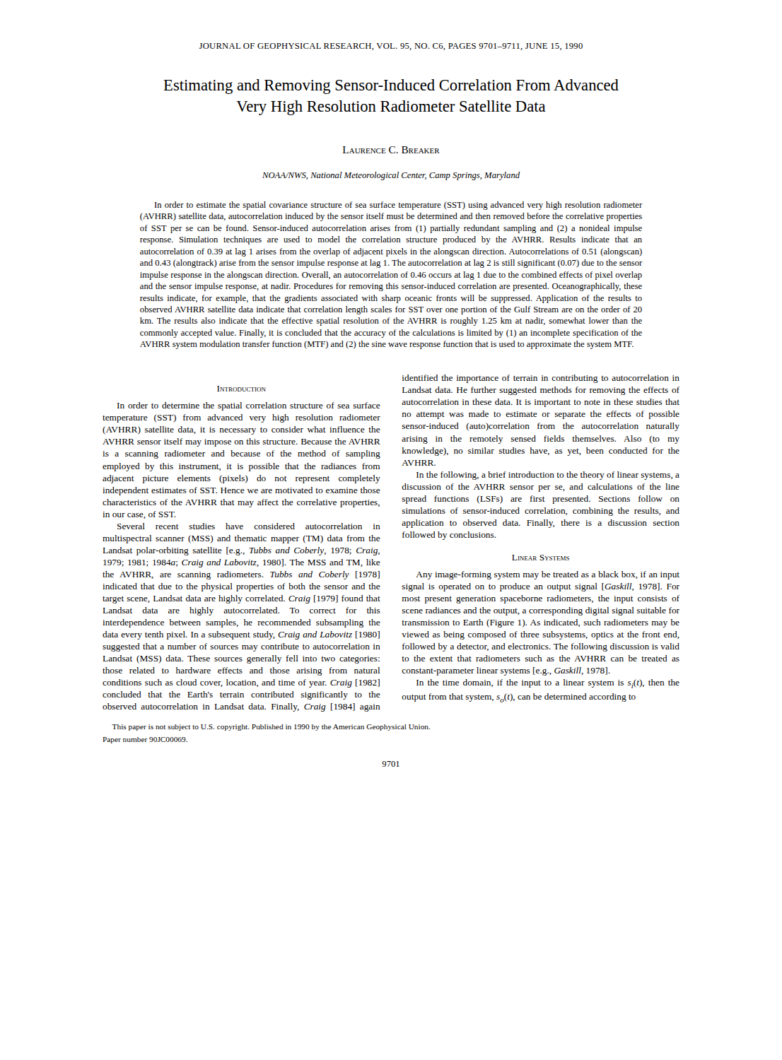JOURNAL OF GEOPHYSICAL RESEARCH, VOL. 95, NO. C6, PAGES 9701–9711, JUNE 15, 1990
Estimating and Removing Sensor-Induced Correlation From Advanced
Very High Resolution Radiometer Satellite Data
Laurence C. Breaker
NOAA/NWS, National Meteorological Center, Camp Springs, Maryland
In order to estimate the spatial covariance structure of sea surface temperature (SST) using advanced very high resolution radiometer (AVHRR) satellite data, autocorrelation induced by the sensor itself must be determined and then removed before the correlative properties of SST per se can be found. Sensor-induced autocorrelation arises from (1) partially redundant sampling and (2) a nonideal impulse response. Simulation techniques are used to model the correlation structure produced by the AVHRR. Results indicate that an autocorrelation of 0.39 at lag 1 arises from the overlap of adjacent pixels in the alongscan direction. Autocorrelations of 0.51 (alongscan) and 0.43 (alongtrack) arise from the sensor impulse response at lag 1. The autocorrelation at lag 2 is still significant (0.07) due to the sensor impulse response in the alongscan direction. Overall, an autocorrelation of 0.46 occurs at lag 1 due to the combined effects of pixel overlap and the sensor impulse response, at nadir. Procedures for removing this sensor-induced correlation are presented. Oceanographically, these results indicate, for example, that the gradients associated with sharp oceanic fronts will be suppressed. Application of the results to observed AVHRR satellite data indicate that correlation length scales for SST over one portion of the Gulf Stream are on the order of 20 km. The results also indicate that the effective spatial resolution of the AVHRR is roughly 1.25 km at nadir, somewhat lower than the commonly accepted value. Finally, it is concluded that the accuracy of the calculations is limited by (1) an incomplete specification of the AVHRR system modulation transfer function (MTF) and (2) the sine wave response function that is used to approximate the system MTF.
Introduction
In order to determine the spatial correlation structure of sea surface temperature (SST) from advanced very high resolution radiometer (AVHRR) satellite data, it is necessary to consider what influence the AVHRR sensor itself may impose on this structure. Because the AVHRR is a scanning radiometer and because of the method of sampling employed by this instrument, it is possible that the radiances from adjacent picture elements (pixels) do not represent completely independent estimates of SST. Hence we are motivated to examine those characteristics of the AVHRR that may affect the correlative properties, in our case, of SST.
Several recent studies have considered autocorrelation in multispectral scanner (MSS) and thematic mapper (TM) data from the Landsat polar-orbiting satellite [e.g., Tubbs and Coberly, 1978; Craig, 1979; 1981; 1984a; Craig and Labovitz, 1980]. The MSS and TM, like the AVHRR, are scanning radiometers. Tubbs and Coberly [1978] indicated that due to the physical properties of both the sensor and the target scene, Landsat data are highly correlated. Craig [1979] found that Landsat data are highly autocorrelated. To correct for this interdependence between samples, he recommended subsampling the data every tenth pixel. In a subsequent study, Craig and Labovitz [1980] suggested that a number of sources may contribute to autocorrelation in Landsat (MSS) data. These sources generally fell into two categories: those related to hardware effects and those arising from natural conditions such as cloud cover, location, and time of year. Craig [1982] concluded that the Earth's terrain contributed significantly to the observed autocorrelation in Landsat data. Finally, Craig [1984] again identified the importance of terrain in contributing to autocorrelation in Landsat data. He further suggested methods for removing the effects of autocorrelation in these data. It is important to note in these studies that no attempt was made to estimate or separate the effects of possible sensor-induced (auto)correlation from the autocorrelation naturally arising in the remotely sensed fields themselves. Also (to my knowledge), no similar studies have, as yet, been conducted for the AVHRR.
In the following, a brief introduction to the theory of linear systems, a discussion of the AVHRR sensor per se, and calculations of the line spread functions (LSFs) are first presented. Sections follow on simulations of sensor-induced correlation, combining the results, and application to observed data. Finally, there is a discussion section followed by conclusions.
Linear Systems
Any image-forming system may be treated as a black box, if an input signal is operated on to produce an output signal [Gaskill, 1978]. For most present generation spaceborne radiometers, the input consists of scene radiances and the output, a corresponding digital signal suitable for transmission to Earth (Figure 1). As indicated, such radiometers may be viewed as being composed of three subsystems, optics at the front end, followed by a detector, and electronics. The following discussion is valid to the extent that radiometers such as the AVHRR can be treated as constant-parameter linear systems [e.g., Gaskill, 1978].
In the time domain, if the input to a linear system is si(t), then the output from that system, so(t), can be determined according to
This paper is not subject to U.S. copyright. Published in 1990 by the American Geophysical Union.
Paper number 90JC00069.
9701